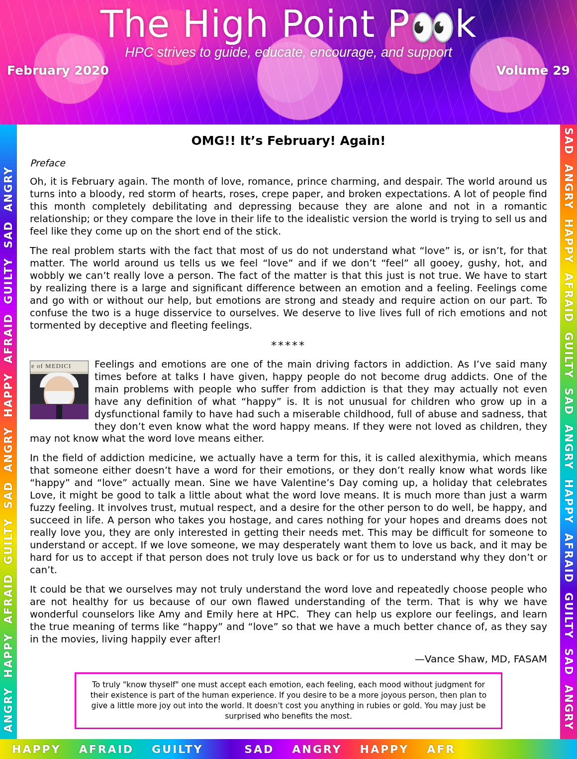The High Point P👀k
HPC strives to guide, educate, encourage, and support
February 2020 Volume 29
SAD ANGRY HAPPY AFRAID GUILTY SAD ANGRY HAPPY AFRAID GUILTY SAD ANGRY
OMG!! It’s February! Again!
Preface
Oh, it is February again. The month of love, romance, prince charming, and despair. The world around us turns into a bloody, red storm of hearts, roses, crepe paper, and broken expectations. A lot of people find this month completely debilitating and depressing because they are alone and not in a romantic relationship; or they compare the love in their life to the idealistic version the world is trying to sell us and feel like they come up on the short end of the stick.
The real problem starts with the fact that most of us do not understand what “love” is, or isn’t, for that matter. The world around us tells us we feel “love” and if we don’t “feel” all gooey, gushy, hot, and wobbly we can’t really love a person. The fact of the matter is that this just is not true. We have to start by realizing there is a large and significant difference between an emotion and a feeling. Feelings come and go with or without our help, but emotions are strong and steady and require action on our part. To confuse the two is a huge disservice to ourselves. We deserve to live lives full of rich emotions and not tormented by deceptive and fleeting feelings.
*****
e of MEDICI
Feelings and emotions are one of the main driving factors in addiction. As I’ve said many times before at talks I have given, happy people do not become drug addicts. One of the main problems with people who suffer from addiction is that they may actually not even have any definition of what “happy” is. It is not unusual for children who grow up in a dysfunctional family to have had such a miserable childhood, full of abuse and sadness, that they don’t even know what the word happy means. If they were not loved as children, they may not know what the word love means either.
In the field of addiction medicine, we actually have a term for this, it is called alexithymia, which means that someone either doesn’t have a word for their emotions, or they don’t really know what words like “happy” and “love” actually mean. Sine we have Valentine’s Day coming up, a holiday that celebrates Love, it might be good to talk a little about what the word love means. It is much more than just a warm fuzzy feeling. It involves trust, mutual respect, and a desire for the other person to do well, be happy, and succeed in life. A person who takes you hostage, and cares nothing for your hopes and dreams does not really love you, they are only interested in getting their needs met. This may be difficult for someone to understand or accept. If we love someone, we may desperately want them to love us back, and it may be hard for us to accept if that person does not truly love us back or for us to understand why they don’t or can’t.
It could be that we ourselves may not truly understand the word love and repeatedly choose people who are not healthy for us because of our own flawed understanding of the term. That is why we have wonderful counselors like Amy and Emily here at HPC. They can help us explore our feelings, and learn the true meaning of terms like “happy” and “love” so that we have a much better chance of, as they say in the movies, living happily ever after!
—Vance Shaw, MD, FASAM
To truly "know thyself" one must accept each emotion, each feeling, each mood without judgment for their existence is part of the human experience. If you desire to be a more joyous person, then plan to give a little more joy out into the world. It doesn't cost you anything in rubies or gold. You may just be surprised who benefits the most.
SAD ANGRY HAPPY AFRAID GUILTY SAD ANGRY HAPPY AFRAID GUILTY SAD ANGRY
HAPPY AFRAID GUILTY SAD ANGRY HAPPY AFR